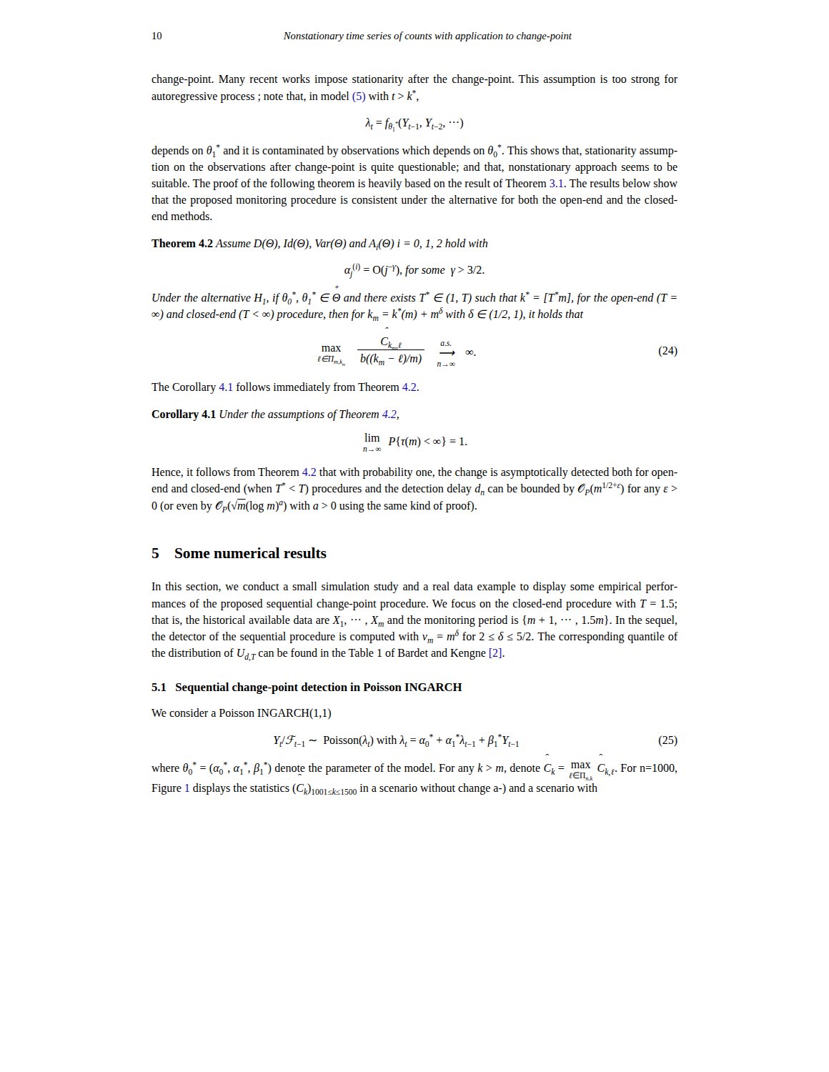10 Nonstationary time series of counts with application to change-point
change-point. Many recent works impose stationarity after the change-point. This assumption is too strong for autoregressive process ; note that, in model (5) with t > k*,
λt = fθ1*(Yt−1, Yt−2, ···)
depends on θ1* and it is contaminated by observations which depends on θ0*. This shows that, stationarity assumption on the observations after change-point is quite questionable; and that, nonstationary approach seems to be suitable. The proof of the following theorem is heavily based on the result of Theorem 3.1. The results below show that the proposed monitoring procedure is consistent under the alternative for both the open-end and the closed-end methods.
Theorem 4.2 Assume D(Θ), Id(Θ), Var(Θ) and Ai(Θ) i = 0, 1, 2 hold with
αj(i) = O(j−γ), for some γ > 3/2.
Under the alternative H1, if θ0*, θ1* ∈ ∘Θ and there exists T* ∈ (1, T) such that k* = [T*m], for the open-end (T = ∞) and closed-end (T < ∞) procedure, then for km = k*(m) + mδ with δ ∈ (1/2, 1), it holds that
max ℓ∈Πm,km ̂Ckm,ℓ b((km − ℓ)/m) a.s.⟶n→∞ ∞.
(24)
The Corollary 4.1 follows immediately from Theorem 4.2.
Corollary 4.1 Under the assumptions of Theorem 4.2,
lim n→∞ P{τ(m) < ∞} = 1.
Hence, it follows from Theorem 4.2 that with probability one, the change is asymptotically detected both for open-end and closed-end (when T* < T) procedures and the detection delay ̂dn can be bounded by 𝒪P(m1/2+ε) for any ε > 0 (or even by 𝒪P(√m(log m)a) with a > 0 using the same kind of proof).
5 Some numerical results
In this section, we conduct a small simulation study and a real data example to display some empirical performances of the proposed sequential change-point procedure. We focus on the closed-end procedure with T = 1.5; that is, the historical available data are X1, ··· , Xm and the monitoring period is {m + 1, ··· , 1.5m}. In the sequel, the detector of the sequential procedure is computed with vm = mδ for 2 ≤ δ ≤ 5/2. The corresponding quantile of the distribution of Ud,T can be found in the Table 1 of Bardet and Kengne [2].
5.1 Sequential change-point detection in Poisson INGARCH
We consider a Poisson INGARCH(1,1)
Yt/ℱt−1 ∼ Poisson(λt) with λt = α0* + α1*λt−1 + β1*Yt−1
(25)
where θ0* = (α0*, α1*, β1*) denote the parameter of the model. For any k > m, denote ̂Ck = max ℓ∈Πn,k ̂Ck,ℓ. For n=1000, Figure 1 displays the statistics (̂Ck)1001≤k≤1500 in a scenario without change a-) and a scenario with